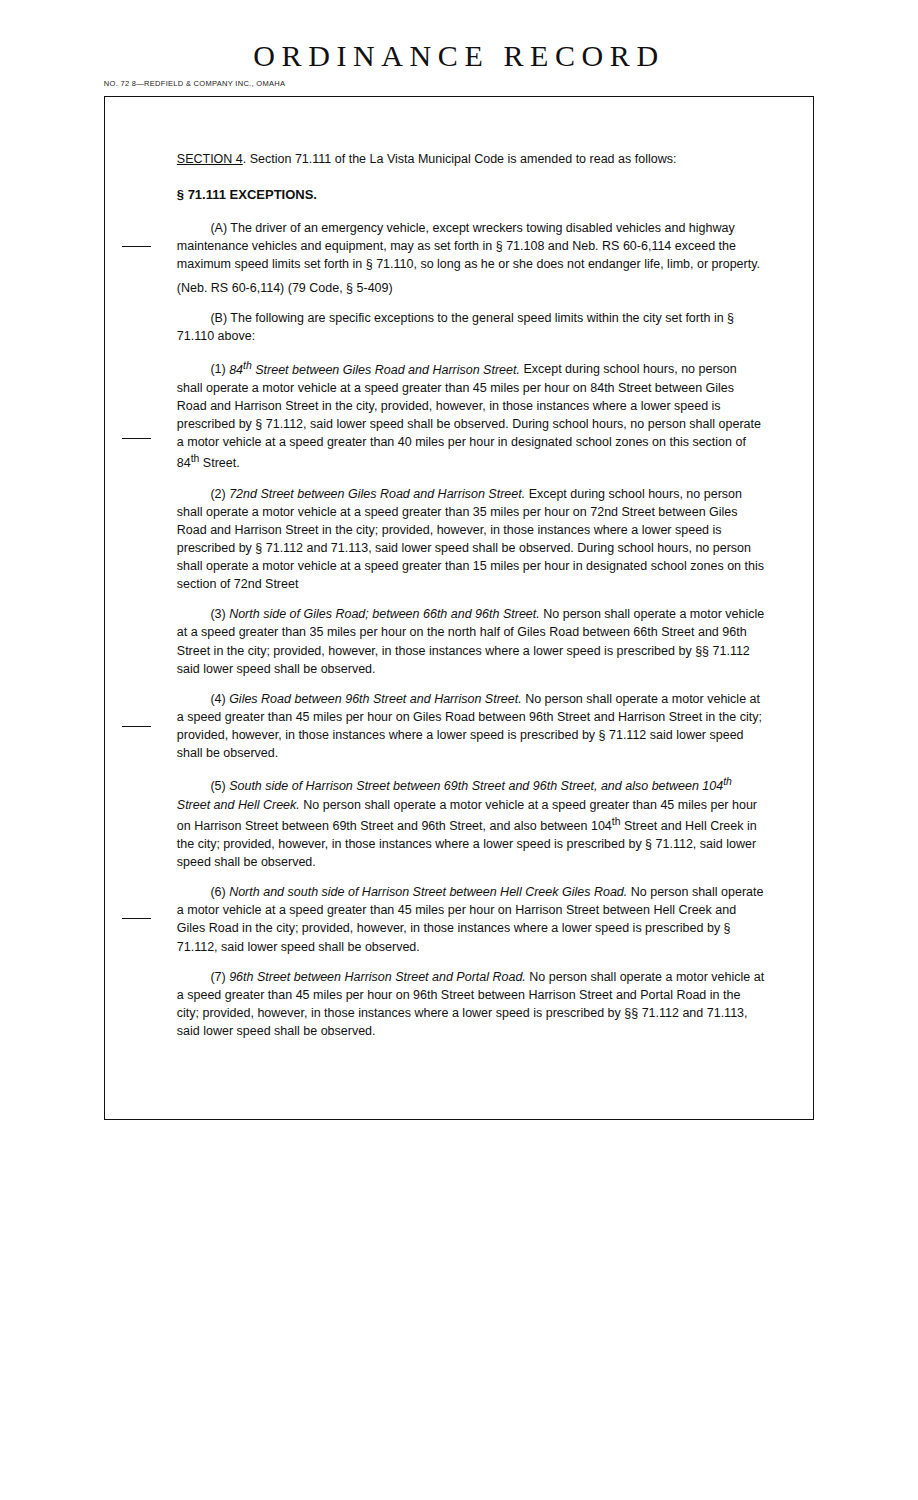ORDINANCE RECORD
No. 72 8—Redfield & Company Inc., Omaha
SECTION 4. Section 71.111 of the La Vista Municipal Code is amended to read as follows:
§ 71.111 EXCEPTIONS.
(A) The driver of an emergency vehicle, except wreckers towing disabled vehicles and highway maintenance vehicles and equipment, may as set forth in § 71.108 and Neb. RS 60-6,114 exceed the maximum speed limits set forth in § 71.110, so long as he or she does not endanger life, limb, or property.
(Neb. RS 60-6,114) (79 Code, § 5-409)
(B) The following are specific exceptions to the general speed limits within the city set forth in § 71.110 above:
(1) 84th Street between Giles Road and Harrison Street. Except during school hours, no person shall operate a motor vehicle at a speed greater than 45 miles per hour on 84th Street between Giles Road and Harrison Street in the city, provided, however, in those instances where a lower speed is prescribed by § 71.112, said lower speed shall be observed. During school hours, no person shall operate a motor vehicle at a speed greater than 40 miles per hour in designated school zones on this section of 84th Street.
(2) 72nd Street between Giles Road and Harrison Street. Except during school hours, no person shall operate a motor vehicle at a speed greater than 35 miles per hour on 72nd Street between Giles Road and Harrison Street in the city; provided, however, in those instances where a lower speed is prescribed by § 71.112 and 71.113, said lower speed shall be observed. During school hours, no person shall operate a motor vehicle at a speed greater than 15 miles per hour in designated school zones on this section of 72nd Street
(3) North side of Giles Road; between 66th and 96th Street. No person shall operate a motor vehicle at a speed greater than 35 miles per hour on the north half of Giles Road between 66th Street and 96th Street in the city; provided, however, in those instances where a lower speed is prescribed by §§ 71.112 said lower speed shall be observed.
(4) Giles Road between 96th Street and Harrison Street. No person shall operate a motor vehicle at a speed greater than 45 miles per hour on Giles Road between 96th Street and Harrison Street in the city; provided, however, in those instances where a lower speed is prescribed by § 71.112 said lower speed shall be observed.
(5) South side of Harrison Street between 69th Street and 96th Street, and also between 104th Street and Hell Creek. No person shall operate a motor vehicle at a speed greater than 45 miles per hour on Harrison Street between 69th Street and 96th Street, and also between 104th Street and Hell Creek in the city; provided, however, in those instances where a lower speed is prescribed by § 71.112, said lower speed shall be observed.
(6) North and south side of Harrison Street between Hell Creek Giles Road. No person shall operate a motor vehicle at a speed greater than 45 miles per hour on Harrison Street between Hell Creek and Giles Road in the city; provided, however, in those instances where a lower speed is prescribed by § 71.112, said lower speed shall be observed.
(7) 96th Street between Harrison Street and Portal Road. No person shall operate a motor vehicle at a speed greater than 45 miles per hour on 96th Street between Harrison Street and Portal Road in the city; provided, however, in those instances where a lower speed is prescribed by §§ 71.112 and 71.113, said lower speed shall be observed.